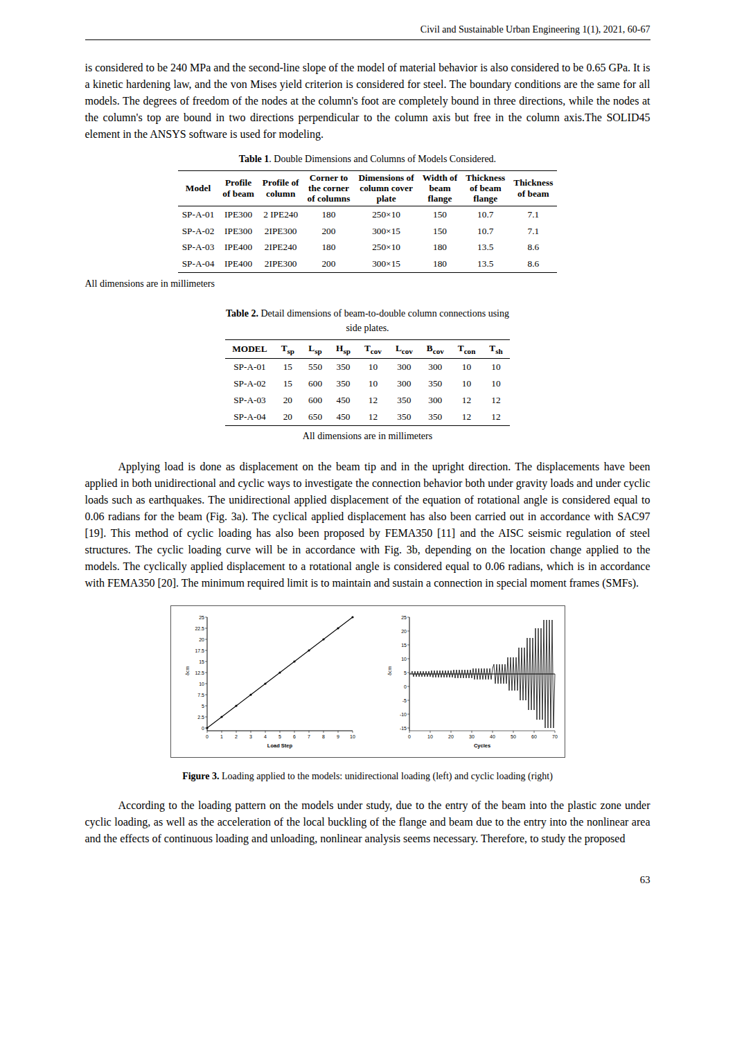Civil and Sustainable Urban Engineering 1(1), 2021, 60-67
is considered to be 240 MPa and the second-line slope of the model of material behavior is also considered to be 0.65 GPa. It is a kinetic hardening law, and the von Mises yield criterion is considered for steel. The boundary conditions are the same for all models. The degrees of freedom of the nodes at the column's foot are completely bound in three directions, while the nodes at the column's top are bound in two directions perpendicular to the column axis but free in the column axis.The SOLID45 element in the ANSYS software is used for modeling.
Table 1 . Double Dimensions and Columns of Models Considered.
| Model | Profile of beam | Profile of column | Corner to the corner of columns | Dimensions of column cover plate | Width of beam flange | Thickness of beam flange | Thickness of beam |
| --- | --- | --- | --- | --- | --- | --- | --- |
| SP-A-01 | IPE300 | 2 IPE240 | 180 | 250×10 | 150 | 10.7 | 7.1 |
| SP-A-02 | IPE300 | 2IPE300 | 200 | 300×15 | 150 | 10.7 | 7.1 |
| SP-A-03 | IPE400 | 2IPE240 | 180 | 250×10 | 180 | 13.5 | 8.6 |
| SP-A-04 | IPE400 | 2IPE300 | 200 | 300×15 | 180 | 13.5 | 8.6 |
All dimensions are in millimeters
Table 2. Detail dimensions of beam-to-double column connections using side plates.
| MODEL | T sp | L sp | H sp | T cov | L cov | B cov | T con | T sh |
| --- | --- | --- | --- | --- | --- | --- | --- | --- |
| SP-A-01 | 15 | 550 | 350 | 10 | 300 | 300 | 10 | 10 |
| SP-A-02 | 15 | 600 | 350 | 10 | 300 | 350 | 10 | 10 |
| SP-A-03 | 20 | 600 | 450 | 12 | 350 | 300 | 12 | 12 |
| SP-A-04 | 20 | 650 | 450 | 12 | 350 | 350 | 12 | 12 |
All dimensions are in millimeters
Applying load is done as displacement on the beam tip and in the upright direction. The displacements have been applied in both unidirectional and cyclic ways to investigate the connection behavior both under gravity loads and under cyclic loads such as earthquakes. The unidirectional applied displacement of the equation of rotational angle is considered equal to 0.06 radians for the beam (Fig. 3a). The cyclical applied displacement has also been carried out in accordance with SAC97 [19]. This method of cyclic loading has also been proposed by FEMA350 [11] and the AISC seismic regulation of steel structures. The cyclic loading curve will be in accordance with Fig. 3b, depending on the location change applied to the models. The cyclically applied displacement to a rotational angle is considered equal to 0.06 radians, which is in accordance with FEMA350 [20]. The minimum required limit is to maintain and sustain a connection in special moment frames (SMFs).
δcm 25 22.5 20 17.5 15 12.5 10 7.5 5 2.5 0 0 1 2 3 4 5 6 7 8 9 10 Load Step δcm 25 20 15 10 5 0 -5 -10 -15 0 10 20 30 40 50 60 70 Cycles
Figure 3. Loading applied to the models: unidirectional loading (left) and cyclic loading (right)
According to the loading pattern on the models under study, due to the entry of the beam into the plastic zone under cyclic loading, as well as the acceleration of the local buckling of the flange and beam due to the entry into the nonlinear area and the effects of continuous loading and unloading, nonlinear analysis seems necessary. Therefore, to study the proposed
63